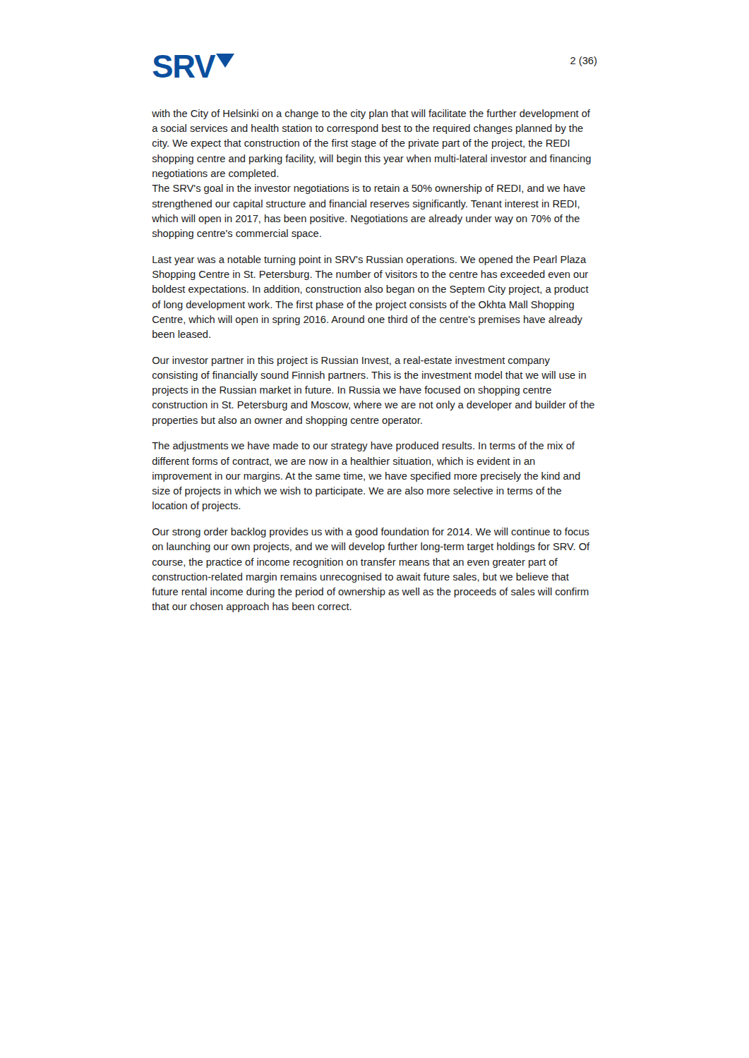SRV
2 (36)
with the City of Helsinki on a change to the city plan that will facilitate the further development of a social services and health station to correspond best to the required changes planned by the city. We expect that construction of the first stage of the private part of the project, the REDI shopping centre and parking facility, will begin this year when multi-lateral investor and financing negotiations are completed.
The SRV's goal in the investor negotiations is to retain a 50% ownership of REDI, and we have strengthened our capital structure and financial reserves significantly. Tenant interest in REDI, which will open in 2017, has been positive. Negotiations are already under way on 70% of the shopping centre's commercial space.
Last year was a notable turning point in SRV's Russian operations. We opened the Pearl Plaza Shopping Centre in St. Petersburg. The number of visitors to the centre has exceeded even our boldest expectations. In addition, construction also began on the Septem City project, a product of long development work. The first phase of the project consists of the Okhta Mall Shopping Centre, which will open in spring 2016. Around one third of the centre's premises have already been leased.
Our investor partner in this project is Russian Invest, a real-estate investment company consisting of financially sound Finnish partners. This is the investment model that we will use in projects in the Russian market in future. In Russia we have focused on shopping centre construction in St. Petersburg and Moscow, where we are not only a developer and builder of the properties but also an owner and shopping centre operator.
The adjustments we have made to our strategy have produced results. In terms of the mix of different forms of contract, we are now in a healthier situation, which is evident in an improvement in our margins. At the same time, we have specified more precisely the kind and size of projects in which we wish to participate. We are also more selective in terms of the location of projects.
Our strong order backlog provides us with a good foundation for 2014. We will continue to focus on launching our own projects, and we will develop further long-term target holdings for SRV. Of course, the practice of income recognition on transfer means that an even greater part of construction-related margin remains unrecognised to await future sales, but we believe that future rental income during the period of ownership as well as the proceeds of sales will confirm that our chosen approach has been correct.